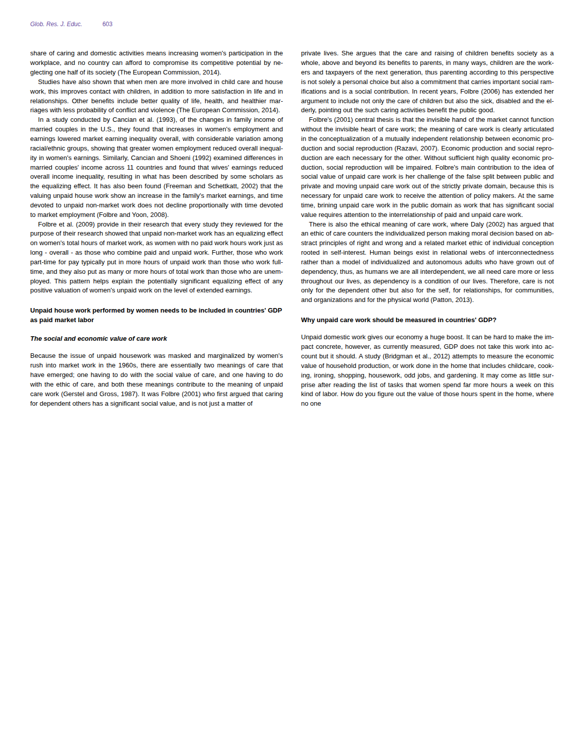Glob. Res. J. Educ. 603
share of caring and domestic activities means increasing women's participation in the workplace, and no country can afford to compromise its competitive potential by neglecting one half of its society (The European Commission, 2014).
Studies have also shown that when men are more involved in child care and house work, this improves contact with children, in addition to more satisfaction in life and in relationships. Other benefits include better quality of life, health, and healthier marriages with less probability of conflict and violence (The European Commission, 2014).
In a study conducted by Cancian et al. (1993), of the changes in family income of married couples in the U.S., they found that increases in women's employment and earnings lowered market earning inequality overall, with considerable variation among racial/ethnic groups, showing that greater women employment reduced overall inequality in women's earnings. Similarly, Cancian and Shoeni (1992) examined differences in married couples' income across 11 countries and found that wives' earnings reduced overall income inequality, resulting in what has been described by some scholars as the equalizing effect. It has also been found (Freeman and Schettkatt, 2002) that the valuing unpaid house work show an increase in the family's market earnings, and time devoted to unpaid non-market work does not decline proportionally with time devoted to market employment (Folbre and Yoon, 2008).
Folbre et al. (2009) provide in their research that every study they reviewed for the purpose of their research showed that unpaid non-market work has an equalizing effect on women's total hours of market work, as women with no paid work hours work just as long - overall - as those who combine paid and unpaid work. Further, those who work part-time for pay typically put in more hours of unpaid work than those who work full-time, and they also put as many or more hours of total work than those who are unemployed. This pattern helps explain the potentially significant equalizing effect of any positive valuation of women's unpaid work on the level of extended earnings.
Unpaid house work performed by women needs to be included in countries' GDP as paid market labor
The social and economic value of care work
Because the issue of unpaid housework was masked and marginalized by women's rush into market work in the 1960s, there are essentially two meanings of care that have emerged; one having to do with the social value of care, and one having to do with the ethic of care, and both these meanings contribute to the meaning of unpaid care work (Gerstel and Gross, 1987). It was Folbre (2001) who first argued that caring for dependent others has a significant social value, and is not just a matter of
private lives. She argues that the care and raising of children benefits society as a whole, above and beyond its benefits to parents, in many ways, children are the workers and taxpayers of the next generation, thus parenting according to this perspective is not solely a personal choice but also a commitment that carries important social ramifications and is a social contribution. In recent years, Folbre (2006) has extended her argument to include not only the care of children but also the sick, disabled and the elderly, pointing out the such caring activities benefit the public good.
Folbre's (2001) central thesis is that the invisible hand of the market cannot function without the invisible heart of care work; the meaning of care work is clearly articulated in the conceptualization of a mutually independent relationship between economic production and social reproduction (Razavi, 2007). Economic production and social reproduction are each necessary for the other. Without sufficient high quality economic production, social reproduction will be impaired. Folbre's main contribution to the idea of social value of unpaid care work is her challenge of the false split between public and private and moving unpaid care work out of the strictly private domain, because this is necessary for unpaid care work to receive the attention of policy makers. At the same time, brining unpaid care work in the public domain as work that has significant social value requires attention to the interrelationship of paid and unpaid care work.
There is also the ethical meaning of care work, where Daly (2002) has argued that an ethic of care counters the individualized person making moral decision based on abstract principles of right and wrong and a related market ethic of individual conception rooted in self-interest. Human beings exist in relational webs of interconnectedness rather than a model of individualized and autonomous adults who have grown out of dependency, thus, as humans we are all interdependent, we all need care more or less throughout our lives, as dependency is a condition of our lives. Therefore, care is not only for the dependent other but also for the self, for relationships, for communities, and organizations and for the physical world (Patton, 2013).
Why unpaid care work should be measured in countries' GDP?
Unpaid domestic work gives our economy a huge boost. It can be hard to make the impact concrete, however, as currently measured, GDP does not take this work into account but it should. A study (Bridgman et al., 2012) attempts to measure the economic value of household production, or work done in the home that includes childcare, cooking, ironing, shopping, housework, odd jobs, and gardening. It may come as little surprise after reading the list of tasks that women spend far more hours a week on this kind of labor. How do you figure out the value of those hours spent in the home, where no one